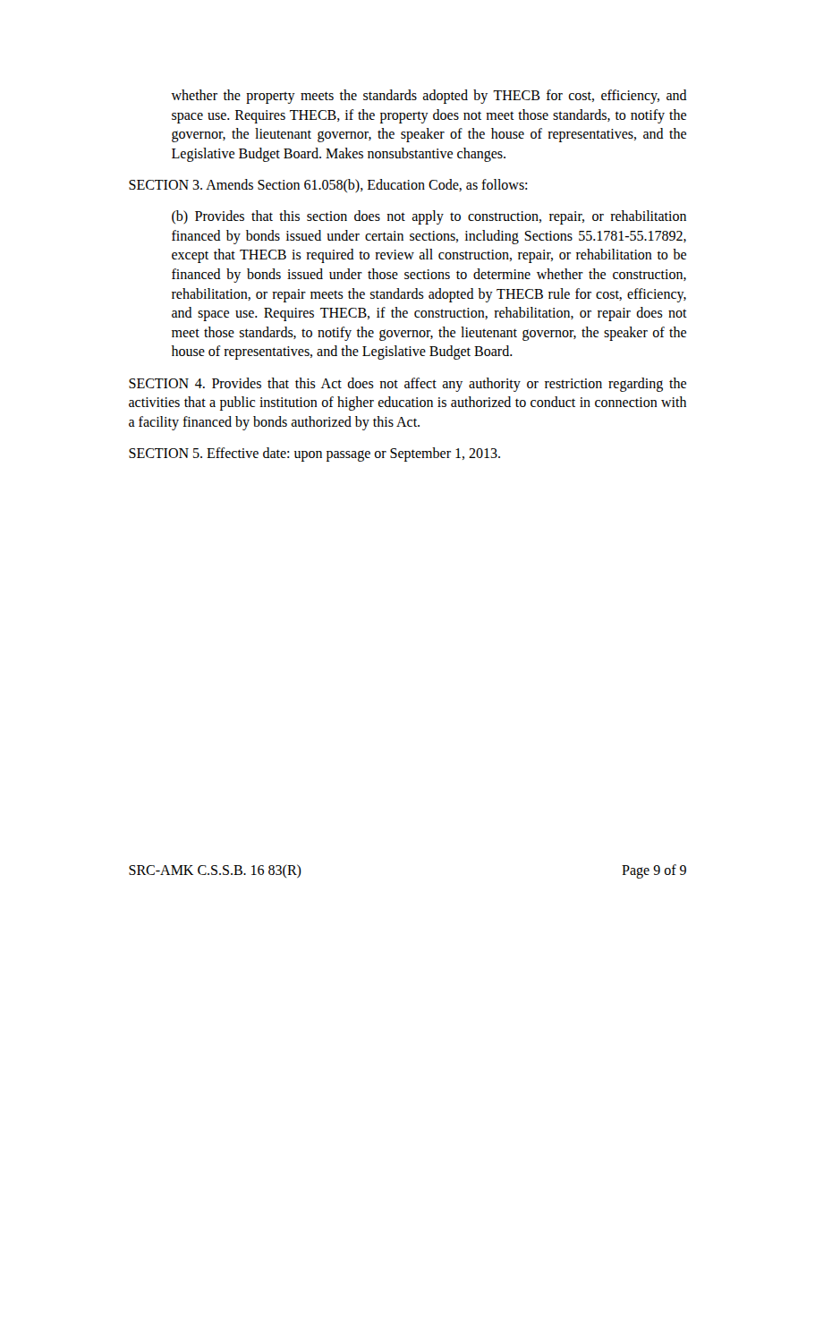whether the property meets the standards adopted by THECB for cost, efficiency, and space use. Requires THECB, if the property does not meet those standards, to notify the governor, the lieutenant governor, the speaker of the house of representatives, and the Legislative Budget Board. Makes nonsubstantive changes.
SECTION 3. Amends Section 61.058(b), Education Code, as follows:
(b) Provides that this section does not apply to construction, repair, or rehabilitation financed by bonds issued under certain sections, including Sections 55.1781-55.17892, except that THECB is required to review all construction, repair, or rehabilitation to be financed by bonds issued under those sections to determine whether the construction, rehabilitation, or repair meets the standards adopted by THECB rule for cost, efficiency, and space use. Requires THECB, if the construction, rehabilitation, or repair does not meet those standards, to notify the governor, the lieutenant governor, the speaker of the house of representatives, and the Legislative Budget Board.
SECTION 4. Provides that this Act does not affect any authority or restriction regarding the activities that a public institution of higher education is authorized to conduct in connection with a facility financed by bonds authorized by this Act.
SECTION 5. Effective date: upon passage or September 1, 2013.
SRC-AMK C.S.S.B. 16 83(R)
Page 9 of 9